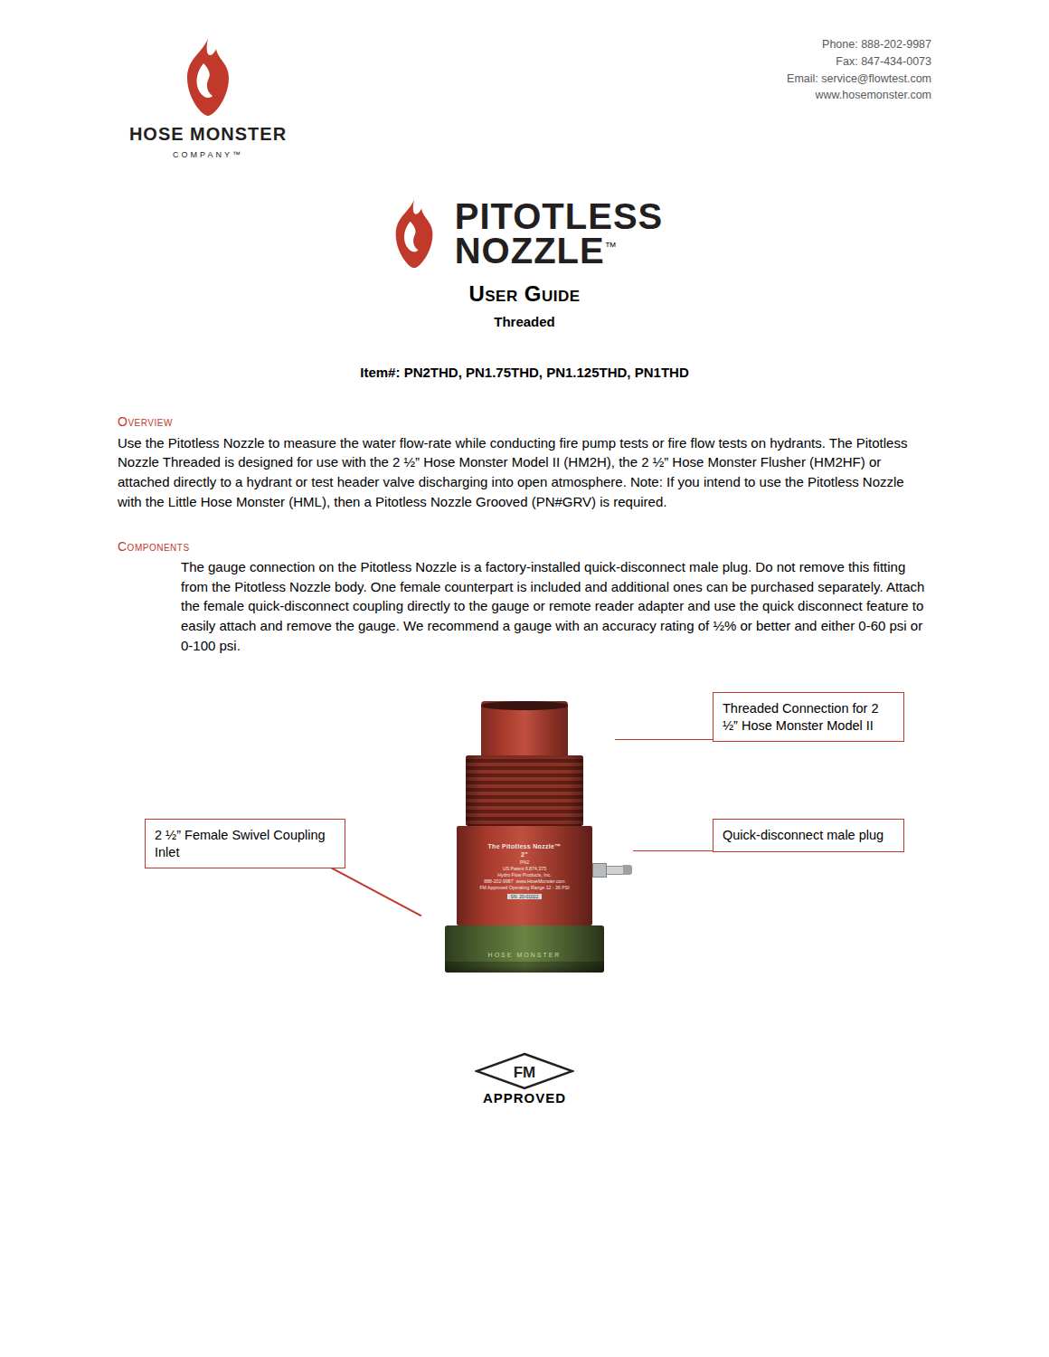HOSE MONSTER
COMPANY™
Phone: 888-202-9987
Fax: 847-434-0073
Email: service@flowtest.com
www.hosemonster.com
PITOTLESS NOZZLE™
User Guide
Threaded
Item#: PN2THD, PN1.75THD, PN1.125THD, PN1THD
Overview
Use the Pitotless Nozzle to measure the water flow-rate while conducting fire pump tests or fire flow tests on hydrants. The Pitotless Nozzle Threaded is designed for use with the 2 ½” Hose Monster Model II (HM2H), the 2 ½” Hose Monster Flusher (HM2HF) or attached directly to a hydrant or test header valve discharging into open atmosphere. Note: If you intend to use the Pitotless Nozzle with the Little Hose Monster (HML), then a Pitotless Nozzle Grooved (PN#GRV) is required.
Components
The gauge connection on the Pitotless Nozzle is a factory-installed quick-disconnect male plug. Do not remove this fitting from the Pitotless Nozzle body. One female counterpart is included and additional ones can be purchased separately. Attach the female quick-disconnect coupling directly to the gauge or remote reader adapter and use the quick disconnect feature to easily attach and remove the gauge. We recommend a gauge with an accuracy rating of ½% or better and either 0-60 psi or 0-100 psi.
Threaded Connection for 2 ½” Hose Monster Model II
Quick-disconnect male plug
2 ½” Female Swivel Coupling Inlet
The Pitotless Nozzle™
2"
PN2
US Patent 6,874,375
Hydro Flow Products, Inc.
888-202-9987 www.HoseMonster.com
FM Approved Operating Range 12 - 36 PSI
SN 20-01022
HOSE MONSTER
FM
APPROVED